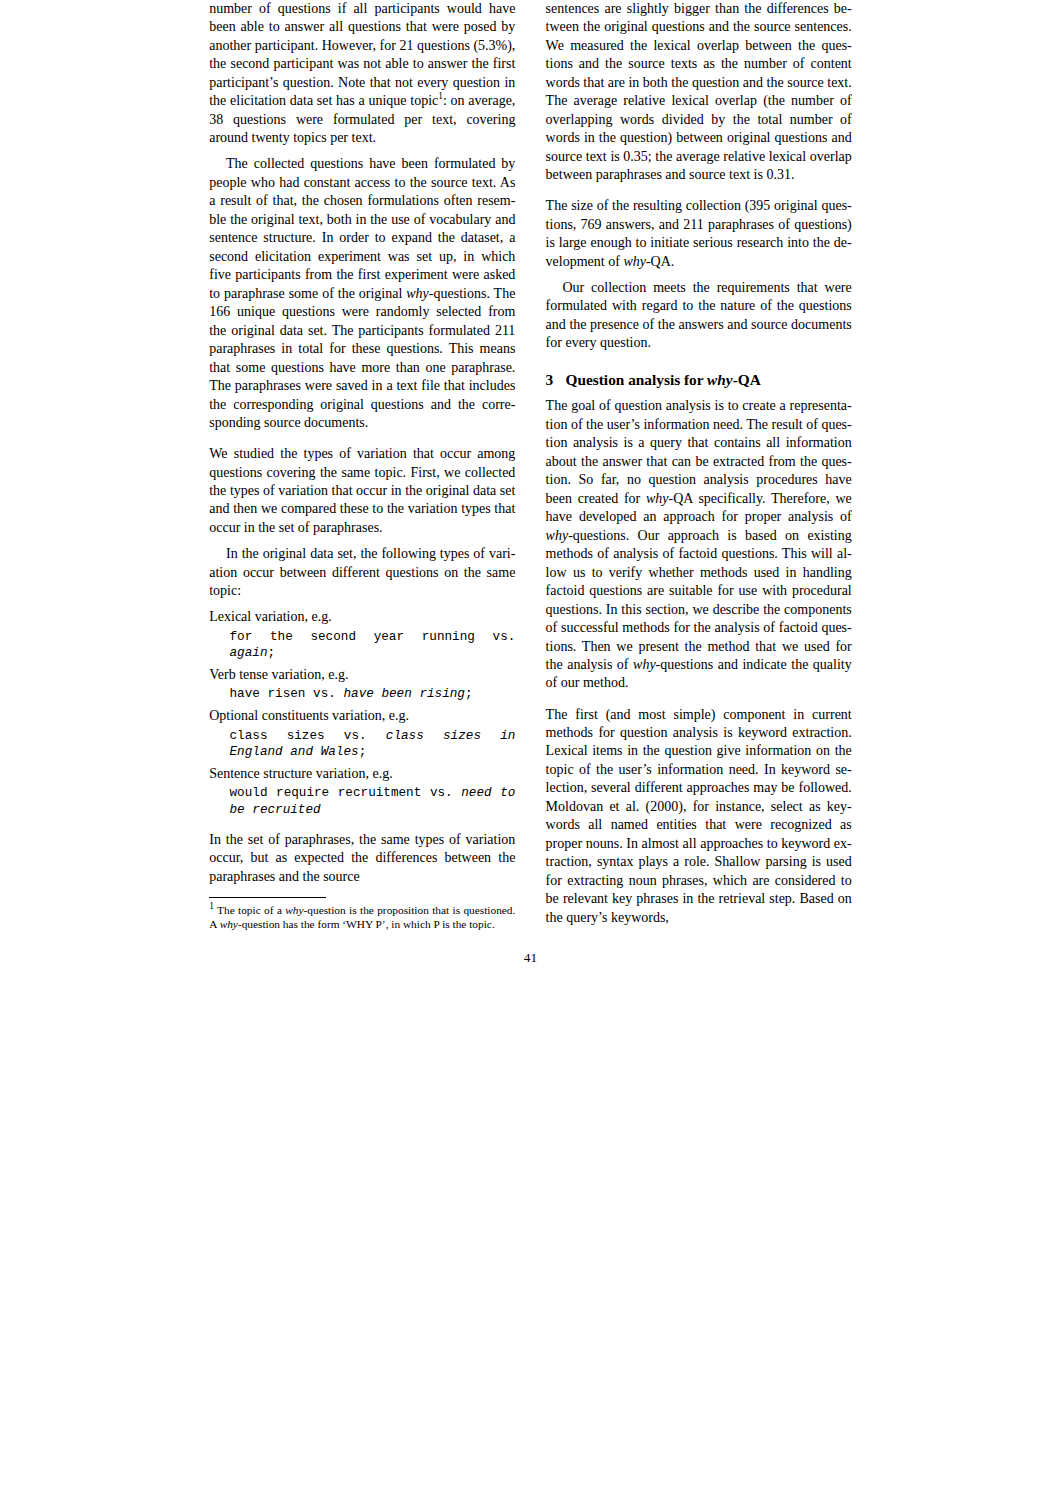number of questions if all participants would have been able to answer all questions that were posed by another participant. However, for 21 questions (5.3%), the second participant was not able to answer the first participant’s question. Note that not every question in the elicitation data set has a unique topic1: on average, 38 questions were formulated per text, covering around twenty topics per text.
The collected questions have been formulated by people who had constant access to the source text. As a result of that, the chosen formulations often resemble the original text, both in the use of vocabulary and sentence structure. In order to expand the dataset, a second elicitation experiment was set up, in which five participants from the first experiment were asked to paraphrase some of the original why-questions. The 166 unique questions were randomly selected from the original data set. The participants formulated 211 paraphrases in total for these questions. This means that some questions have more than one paraphrase. The paraphrases were saved in a text file that includes the corresponding original questions and the corresponding source documents.
We studied the types of variation that occur among questions covering the same topic. First, we collected the types of variation that occur in the original data set and then we compared these to the variation types that occur in the set of paraphrases.
In the original data set, the following types of variation occur between different questions on the same topic:
Lexical variation, e.g.
for the second year running vs. again;
Verb tense variation, e.g.
have risen vs. have been rising;
Optional constituents variation, e.g.
class sizes vs. class sizes in England and Wales;
Sentence structure variation, e.g.
would require recruitment vs. need to be recruited
In the set of paraphrases, the same types of variation occur, but as expected the differences between the paraphrases and the source
1 The topic of a why-question is the proposition that is questioned. A why-question has the form ‘WHY P’, in which P is the topic.
sentences are slightly bigger than the differences between the original questions and the source sentences. We measured the lexical overlap between the questions and the source texts as the number of content words that are in both the question and the source text. The average relative lexical overlap (the number of overlapping words divided by the total number of words in the question) between original questions and source text is 0.35; the average relative lexical overlap between paraphrases and source text is 0.31.
The size of the resulting collection (395 original questions, 769 answers, and 211 paraphrases of questions) is large enough to initiate serious research into the development of why-QA.
Our collection meets the requirements that were formulated with regard to the nature of the questions and the presence of the answers and source documents for every question.
3 Question analysis for why-QA
The goal of question analysis is to create a representation of the user’s information need. The result of question analysis is a query that contains all information about the answer that can be extracted from the question. So far, no question analysis procedures have been created for why-QA specifically. Therefore, we have developed an approach for proper analysis of why-questions. Our approach is based on existing methods of analysis of factoid questions. This will allow us to verify whether methods used in handling factoid questions are suitable for use with procedural questions. In this section, we describe the components of successful methods for the analysis of factoid questions. Then we present the method that we used for the analysis of why-questions and indicate the quality of our method.
The first (and most simple) component in current methods for question analysis is keyword extraction. Lexical items in the question give information on the topic of the user’s information need. In keyword selection, several different approaches may be followed. Moldovan et al. (2000), for instance, select as keywords all named entities that were recognized as proper nouns. In almost all approaches to keyword extraction, syntax plays a role. Shallow parsing is used for extracting noun phrases, which are considered to be relevant key phrases in the retrieval step. Based on the query’s keywords,
41